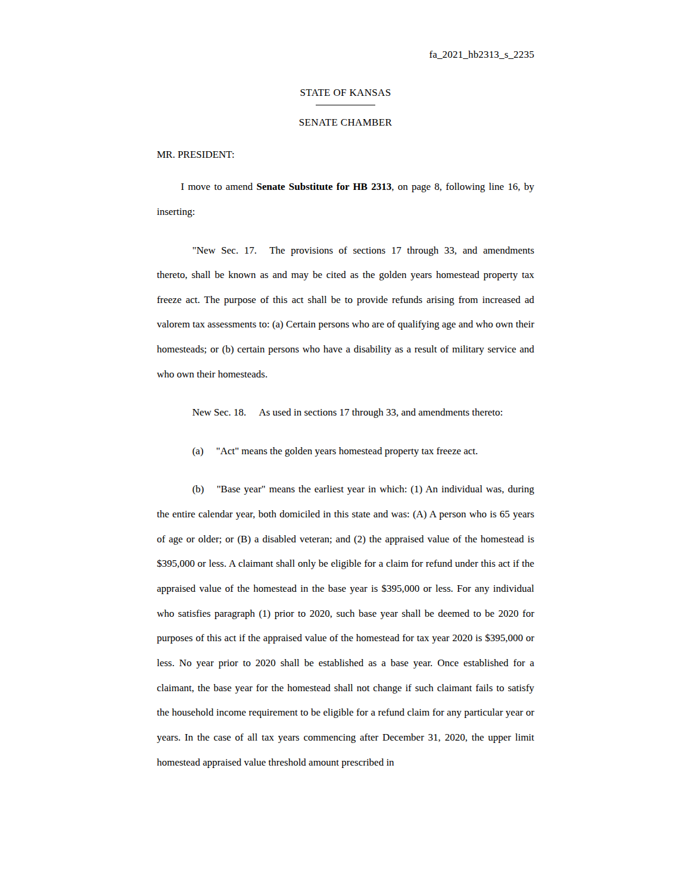fa_2021_hb2313_s_2235
STATE OF KANSAS
SENATE CHAMBER
MR. PRESIDENT:
I move to amend Senate Substitute for HB 2313, on page 8, following line 16, by inserting:
"New Sec. 17. The provisions of sections 17 through 33, and amendments thereto, shall be known as and may be cited as the golden years homestead property tax freeze act. The purpose of this act shall be to provide refunds arising from increased ad valorem tax assessments to: (a) Certain persons who are of qualifying age and who own their homesteads; or (b) certain persons who have a disability as a result of military service and who own their homesteads.
New Sec. 18. As used in sections 17 through 33, and amendments thereto:
(a) "Act" means the golden years homestead property tax freeze act.
(b) "Base year" means the earliest year in which: (1) An individual was, during the entire calendar year, both domiciled in this state and was: (A) A person who is 65 years of age or older; or (B) a disabled veteran; and (2) the appraised value of the homestead is $395,000 or less. A claimant shall only be eligible for a claim for refund under this act if the appraised value of the homestead in the base year is $395,000 or less. For any individual who satisfies paragraph (1) prior to 2020, such base year shall be deemed to be 2020 for purposes of this act if the appraised value of the homestead for tax year 2020 is $395,000 or less. No year prior to 2020 shall be established as a base year. Once established for a claimant, the base year for the homestead shall not change if such claimant fails to satisfy the household income requirement to be eligible for a refund claim for any particular year or years. In the case of all tax years commencing after December 31, 2020, the upper limit homestead appraised value threshold amount prescribed in